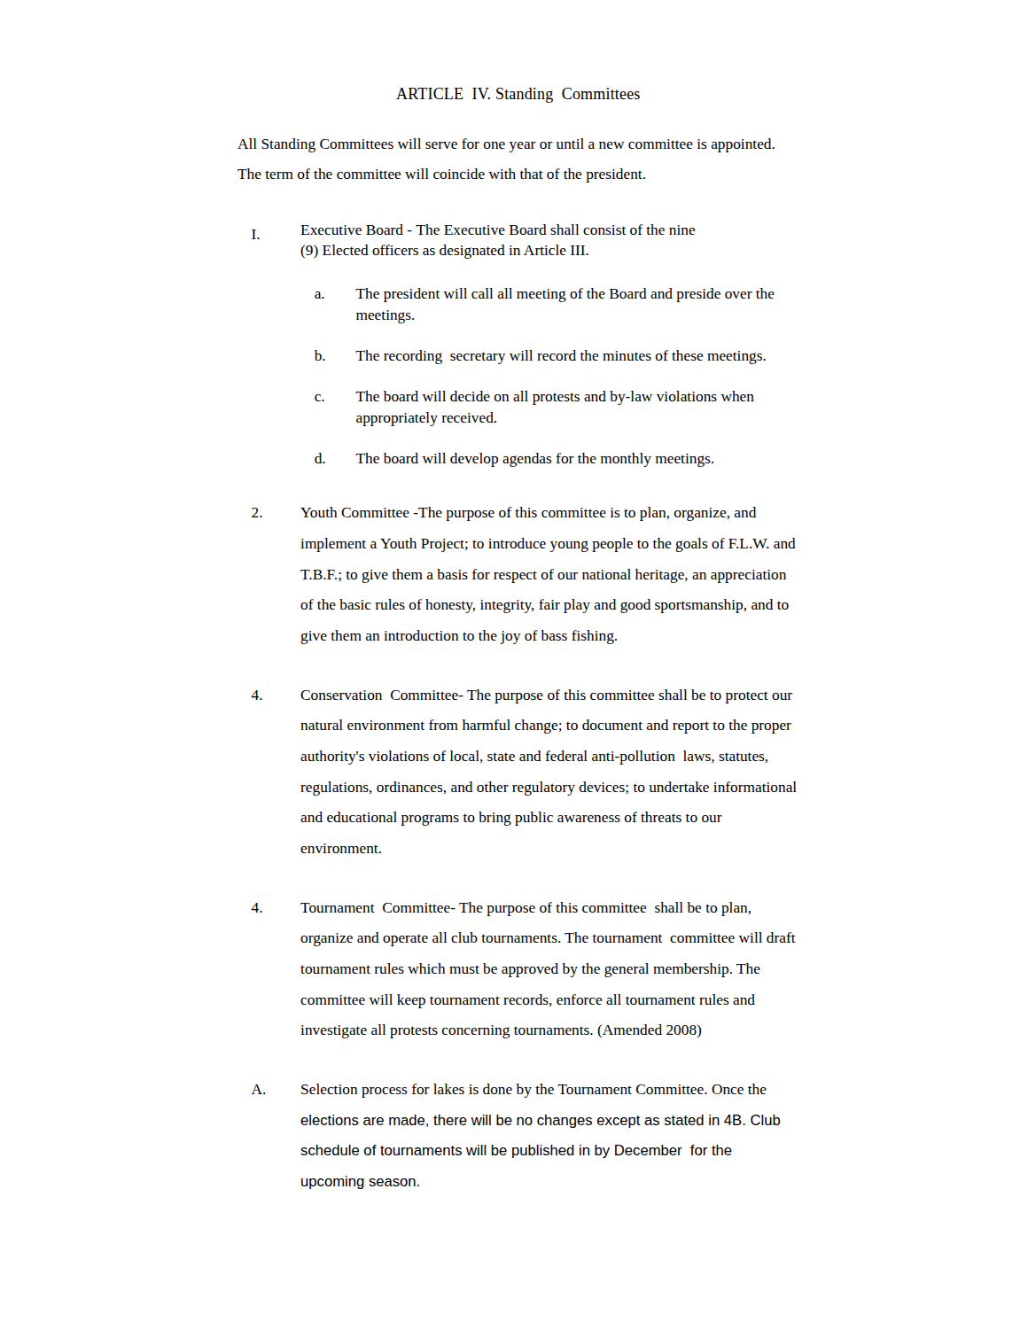ARTICLE IV. Standing Committees
All Standing Committees will serve for one year or until a new committee is appointed. The term of the committee will coincide with that of the president.
I.
Executive Board - The Executive Board shall consist of the nine
(9) Elected officers as designated in Article III.
a. The president will call all meeting of the Board and preside over the meetings.
b. The recording secretary will record the minutes of these meetings.
c. The board will decide on all protests and by-law violations when appropriately received.
d. The board will develop agendas for the monthly meetings.
2. Youth Committee -The purpose of this committee is to plan, organize, and implement a Youth Project; to introduce young people to the goals of F.L.W. and T.B.F.; to give them a basis for respect of our national heritage, an appreciation of the basic rules of honesty, integrity, fair play and good sportsmanship, and to give them an introduction to the joy of bass fishing.
4. Conservation Committee- The purpose of this committee shall be to protect our natural environment from harmful change; to document and report to the proper authority's violations of local, state and federal anti-pollution laws, statutes, regulations, ordinances, and other regulatory devices; to undertake informational and educational programs to bring public awareness of threats to our environment.
4. Tournament Committee- The purpose of this committee shall be to plan, organize and operate all club tournaments. The tournament committee will draft tournament rules which must be approved by the general membership. The committee will keep tournament records, enforce all tournament rules and investigate all protests concerning tournaments. (Amended 2008)
A. Selection process for lakes is done by the Tournament Committee. Once the elections are made, there will be no changes except as stated in 4B. Club schedule of tournaments will be published in by December for the upcoming season.